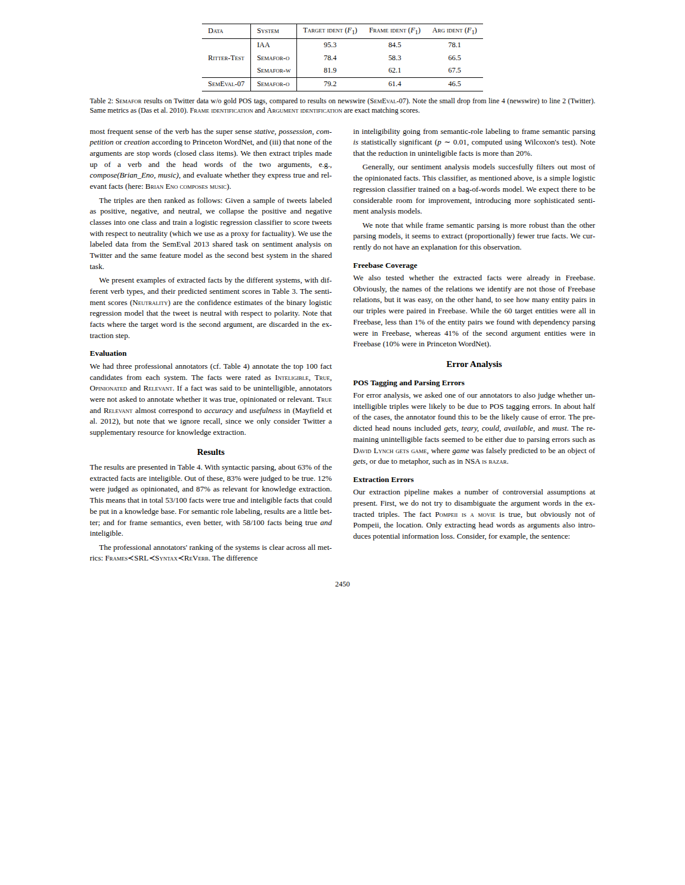| Data | System | Target ident ( F 1 ) | Frame ident ( F 1 ) | Arg ident ( F 1 ) |
| Ritter-Test | IAA | 95.3 | 84.5 | 78.1 |
| Semafor-o | 78.4 | 58.3 | 66.5 |
| Semafor-w | 81.9 | 62.1 | 67.5 |
| SemEval-07 | Semafor-o | 79.2 | 61.4 | 46.5 |
Table 2: Semafor results on Twitter data w/o gold POS tags, compared to results on newswire (SemEval-07). Note the small drop from line 4 (newswire) to line 2 (Twitter). Same metrics as (Das et al. 2010). Frame identification and Argument identification are exact matching scores.
most frequent sense of the verb has the super sense stative, possession, competition or creation according to Princeton WordNet, and (iii) that none of the arguments are stop words (closed class items). We then extract triples made up of a verb and the head words of the two arguments, e.g., compose(Brian_Eno, music), and evaluate whether they express true and relevant facts (here: Brian Eno composes music).
The triples are then ranked as follows: Given a sample of tweets labeled as positive, negative, and neutral, we collapse the positive and negative classes into one class and train a logistic regression classifier to score tweets with respect to neutrality (which we use as a proxy for factuality). We use the labeled data from the SemEval 2013 shared task on sentiment analysis on Twitter and the same feature model as the second best system in the shared task.
We present examples of extracted facts by the different systems, with different verb types, and their predicted sentiment scores in Table 3. The sentiment scores (Neutrality) are the confidence estimates of the binary logistic regression model that the tweet is neutral with respect to polarity. Note that facts where the target word is the second argument, are discarded in the extraction step.
Evaluation
We had three professional annotators (cf. Table 4) annotate the top 100 fact candidates from each system. The facts were rated as Inteligible, True, Opinionated and Relevant. If a fact was said to be unintelligible, annotators were not asked to annotate whether it was true, opinionated or relevant. True and Relevant almost correspond to accuracy and usefulness in (Mayfield et al. 2012), but note that we ignore recall, since we only consider Twitter a supplementary resource for knowledge extraction.
Results
The results are presented in Table 4. With syntactic parsing, about 63% of the extracted facts are inteligible. Out of these, 83% were judged to be true. 12% were judged as opinionated, and 87% as relevant for knowledge extraction. This means that in total 53/100 facts were true and inteligible facts that could be put in a knowledge base. For semantic role labeling, results are a little better; and for frame semantics, even better, with 58/100 facts being true and inteligible.
The professional annotators' ranking of the systems is clear across all metrics: Frames≺SRL≺Syntax≺ReVerb. The difference
in inteligibility going from semantic-role labeling to frame semantic parsing is statistically significant (p ∼ 0.01, computed using Wilcoxon's test). Note that the reduction in uninteligible facts is more than 20%.
Generally, our sentiment analysis models succesfully filters out most of the opinionated facts. This classifier, as mentioned above, is a simple logistic regression classifier trained on a bag-of-words model. We expect there to be considerable room for improvement, introducing more sophisticated sentiment analysis models.
We note that while frame semantic parsing is more robust than the other parsing models, it seems to extract (proportionally) fewer true facts. We currently do not have an explanation for this observation.
Freebase Coverage
We also tested whether the extracted facts were already in Freebase. Obviously, the names of the relations we identify are not those of Freebase relations, but it was easy, on the other hand, to see how many entity pairs in our triples were paired in Freebase. While the 60 target entities were all in Freebase, less than 1% of the entity pairs we found with dependency parsing were in Freebase, whereas 41% of the second argument entities were in Freebase (10% were in Princeton WordNet).
Error Analysis
POS Tagging and Parsing Errors
For error analysis, we asked one of our annotators to also judge whether unintelligible triples were likely to be due to POS tagging errors. In about half of the cases, the annotator found this to be the likely cause of error. The predicted head nouns included gets, teary, could, available, and must. The remaining unintelligible facts seemed to be either due to parsing errors such as David Lynch gets game, where game was falsely predicted to be an object of gets, or due to metaphor, such as in NSA is bazar.
Extraction Errors
Our extraction pipeline makes a number of controversial assumptions at present. First, we do not try to disambiguate the argument words in the extracted triples. The fact Pompeii is a movie is true, but obviously not of Pompeii, the location. Only extracting head words as arguments also introduces potential information loss. Consider, for example, the sentence:
2450